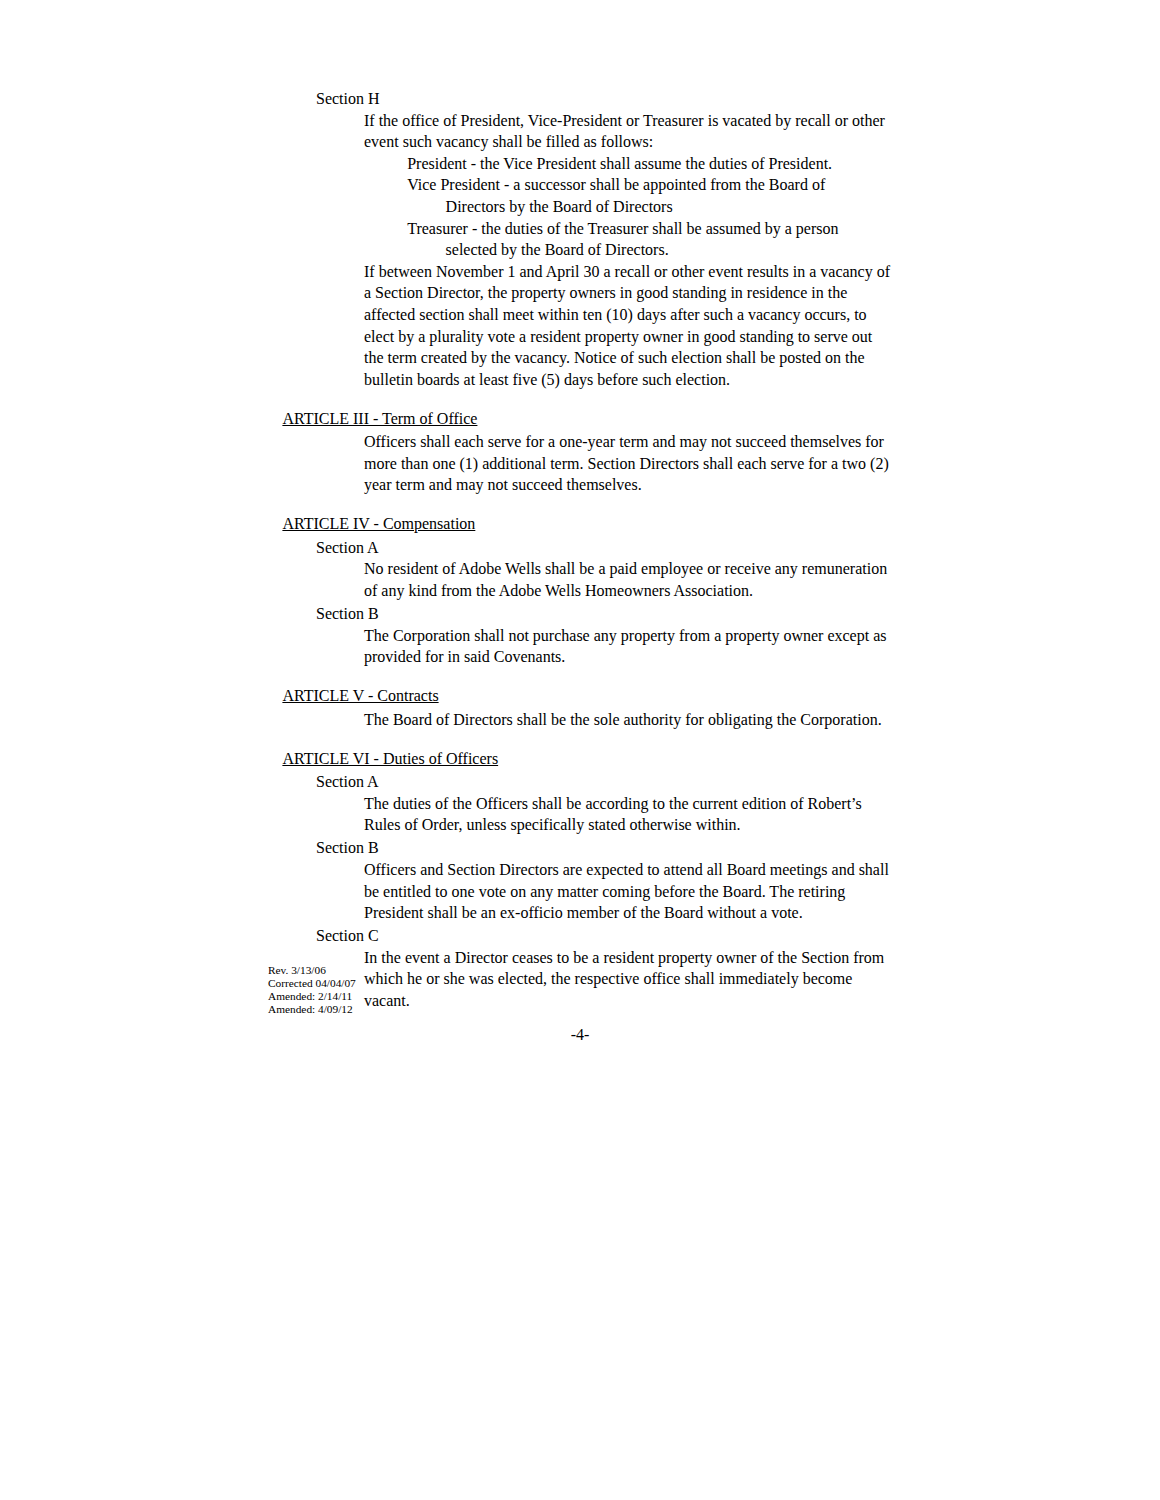Section H
If the office of President, Vice-President or Treasurer is vacated by recall or other
event such vacancy shall be filled as follows:
President - the Vice President shall assume the duties of President.
Vice President - a successor shall be appointed from the Board of
Directors by the Board of Directors
Treasurer - the duties of the Treasurer shall be assumed by a person
selected by the Board of Directors.
If between November 1 and April 30 a recall or other event results in a vacancy of
a Section Director, the property owners in good standing in residence in the
affected section shall meet within ten (10) days after such a vacancy occurs, to
elect by a plurality vote a resident property owner in good standing to serve out
the term created by the vacancy. Notice of such election shall be posted on the
bulletin boards at least five (5) days before such election.
ARTICLE III - Term of Office
Officers shall each serve for a one-year term and may not succeed themselves for
more than one (1) additional term. Section Directors shall each serve for a two (2)
year term and may not succeed themselves.
ARTICLE IV - Compensation
Section A
No resident of Adobe Wells shall be a paid employee or receive any remuneration
of any kind from the Adobe Wells Homeowners Association.
Section B
The Corporation shall not purchase any property from a property owner except as
provided for in said Covenants.
ARTICLE V - Contracts
The Board of Directors shall be the sole authority for obligating the Corporation.
ARTICLE VI - Duties of Officers
Section A
The duties of the Officers shall be according to the current edition of Robert’s
Rules of Order, unless specifically stated otherwise within.
Section B
Officers and Section Directors are expected to attend all Board meetings and shall
be entitled to one vote on any matter coming before the Board. The retiring
President shall be an ex-officio member of the Board without a vote.
Section C
In the event a Director ceases to be a resident property owner of the Section from
which he or she was elected, the respective office shall immediately become
vacant.
Rev. 3/13/06
Corrected 04/04/07
Amended: 2/14/11
Amended: 4/09/12
-4-